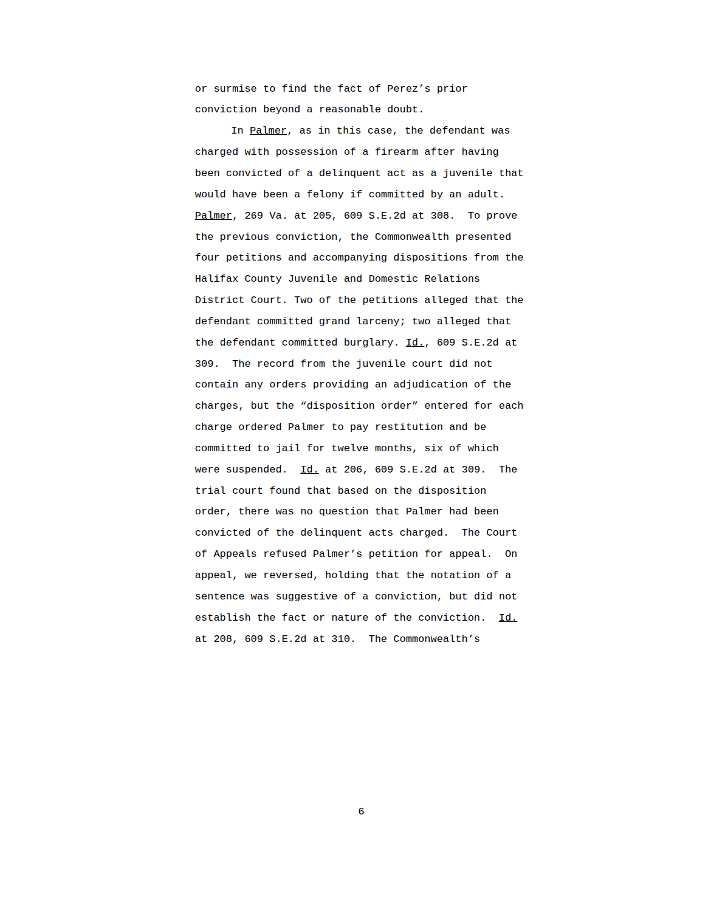or surmise to find the fact of Perez’s prior conviction beyond a reasonable doubt.
In Palmer, as in this case, the defendant was charged with possession of a firearm after having been convicted of a delinquent act as a juvenile that would have been a felony if committed by an adult. Palmer, 269 Va. at 205, 609 S.E.2d at 308. To prove the previous conviction, the Commonwealth presented four petitions and accompanying dispositions from the Halifax County Juvenile and Domestic Relations District Court. Two of the petitions alleged that the defendant committed grand larceny; two alleged that the defendant committed burglary. Id., 609 S.E.2d at 309. The record from the juvenile court did not contain any orders providing an adjudication of the charges, but the “disposition order” entered for each charge ordered Palmer to pay restitution and be committed to jail for twelve months, six of which were suspended. Id. at 206, 609 S.E.2d at 309. The trial court found that based on the disposition order, there was no question that Palmer had been convicted of the delinquent acts charged. The Court of Appeals refused Palmer’s petition for appeal. On appeal, we reversed, holding that the notation of a sentence was suggestive of a conviction, but did not establish the fact or nature of the conviction. Id. at 208, 609 S.E.2d at 310. The Commonwealth’s
6